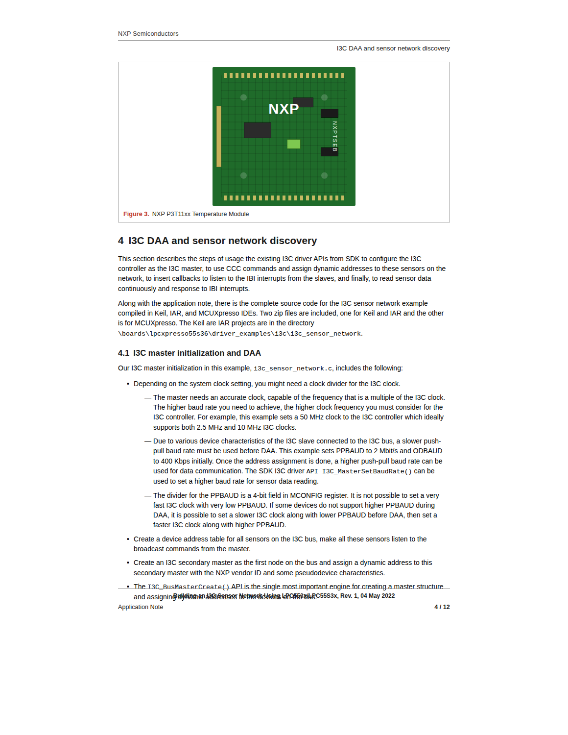NXP Semiconductors
I3C DAA and sensor network discovery
NXP
NXPTSEB
Figure 3. NXP P3T11xx Temperature Module
4 I3C DAA and sensor network discovery
This section describes the steps of usage the existing I3C driver APIs from SDK to configure the I3C controller as the I3C master, to use CCC commands and assign dynamic addresses to these sensors on the network, to insert callbacks to listen to the IBI interrupts from the slaves, and finally, to read sensor data continuously and response to IBI interrupts.
Along with the application note, there is the complete source code for the I3C sensor network example compiled in Keil, IAR, and MCUXpresso IDEs. Two zip files are included, one for Keil and IAR and the other is for MCUXpresso. The Keil are IAR projects are in the directory \boards\lpcxpresso55s36\driver_examples\i3c\i3c_sensor_network.
4.1 I3C master initialization and DAA
Our I3C master initialization in this example, i3c_sensor_network.c, includes the following:
Depending on the system clock setting, you might need a clock divider for the I3C clock.
The master needs an accurate clock, capable of the frequency that is a multiple of the I3C clock. The higher baud rate you need to achieve, the higher clock frequency you must consider for the I3C controller. For example, this example sets a 50 MHz clock to the I3C controller which ideally supports both 2.5 MHz and 10 MHz I3C clocks.
Due to various device characteristics of the I3C slave connected to the I3C bus, a slower push-pull baud rate must be used before DAA. This example sets PPBAUD to 2 Mbit/s and ODBAUD to 400 Kbps initially. Once the address assignment is done, a higher push-pull baud rate can be used for data communication. The SDK I3C driver API I3C_MasterSetBaudRate() can be used to set a higher baud rate for sensor data reading.
The divider for the PPBAUD is a 4-bit field in MCONFIG register. It is not possible to set a very fast I3C clock with very low PPBAUD. If some devices do not support higher PPBAUD during DAA, it is possible to set a slower I3C clock along with lower PPBAUD before DAA, then set a faster I3C clock along with higher PPBAUD.
Create a device address table for all sensors on the I3C bus, make all these sensors listen to the broadcast commands from the master.
Create an I3C secondary master as the first node on the bus and assign a dynamic address to this secondary master with the NXP vendor ID and some pseudodevice characteristics.
The I3C_BusMasterCreate() API is the single most important engine for creating a master structure and assigning dynamic addresses to the devices on the bus.
Building an I3C Sensor Network Using LPC553x/LPC55S3x, Rev. 1, 04 May 2022
Application Note
4 / 12